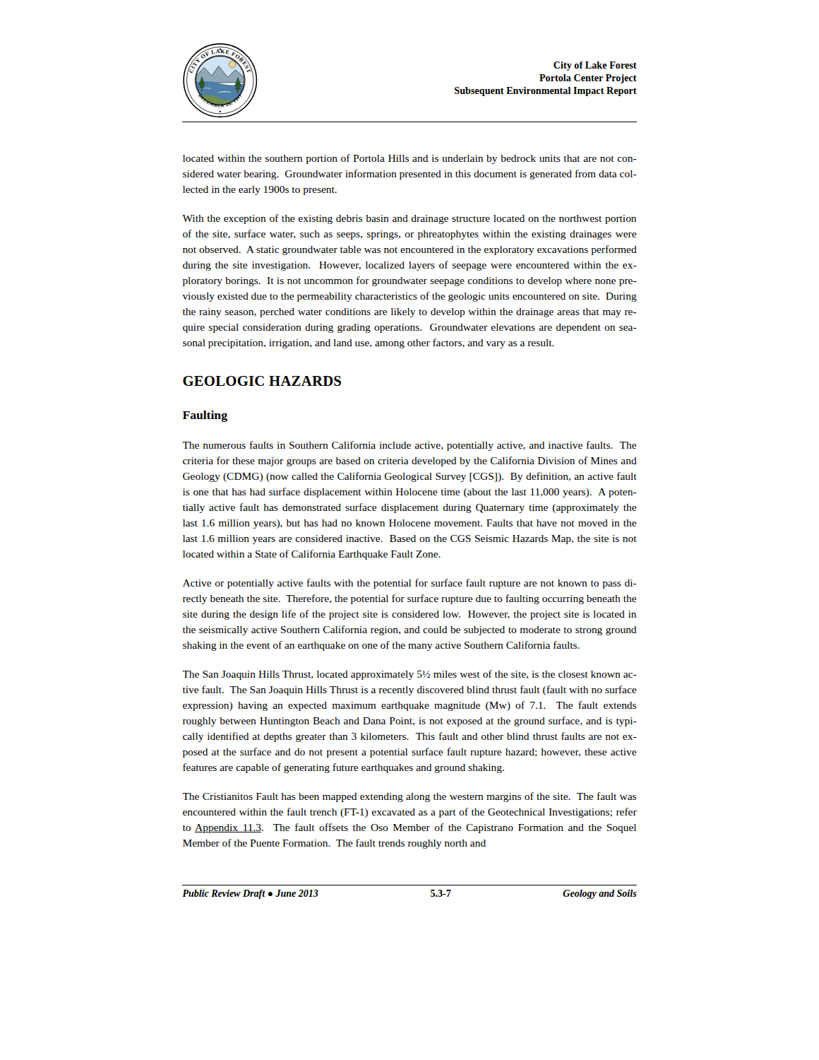CITY OF LAKE FOREST DECEMBER 20, 1991
City of Lake Forest
Portola Center Project
Subsequent Environmental Impact Report
located within the southern portion of Portola Hills and is underlain by bedrock units that are not considered water bearing. Groundwater information presented in this document is generated from data collected in the early 1900s to present.
With the exception of the existing debris basin and drainage structure located on the northwest portion of the site, surface water, such as seeps, springs, or phreatophytes within the existing drainages were not observed. A static groundwater table was not encountered in the exploratory excavations performed during the site investigation. However, localized layers of seepage were encountered within the exploratory borings. It is not uncommon for groundwater seepage conditions to develop where none previously existed due to the permeability characteristics of the geologic units encountered on site. During the rainy season, perched water conditions are likely to develop within the drainage areas that may require special consideration during grading operations. Groundwater elevations are dependent on seasonal precipitation, irrigation, and land use, among other factors, and vary as a result.
GEOLOGIC HAZARDS
Faulting
The numerous faults in Southern California include active, potentially active, and inactive faults. The criteria for these major groups are based on criteria developed by the California Division of Mines and Geology (CDMG) (now called the California Geological Survey [CGS]). By definition, an active fault is one that has had surface displacement within Holocene time (about the last 11,000 years). A potentially active fault has demonstrated surface displacement during Quaternary time (approximately the last 1.6 million years), but has had no known Holocene movement. Faults that have not moved in the last 1.6 million years are considered inactive. Based on the CGS Seismic Hazards Map, the site is not located within a State of California Earthquake Fault Zone.
Active or potentially active faults with the potential for surface fault rupture are not known to pass directly beneath the site. Therefore, the potential for surface rupture due to faulting occurring beneath the site during the design life of the project site is considered low. However, the project site is located in the seismically active Southern California region, and could be subjected to moderate to strong ground shaking in the event of an earthquake on one of the many active Southern California faults.
The San Joaquin Hills Thrust, located approximately 5½ miles west of the site, is the closest known active fault. The San Joaquin Hills Thrust is a recently discovered blind thrust fault (fault with no surface expression) having an expected maximum earthquake magnitude (Mw) of 7.1. The fault extends roughly between Huntington Beach and Dana Point, is not exposed at the ground surface, and is typically identified at depths greater than 3 kilometers. This fault and other blind thrust faults are not exposed at the surface and do not present a potential surface fault rupture hazard; however, these active features are capable of generating future earthquakes and ground shaking.
The Cristianitos Fault has been mapped extending along the western margins of the site. The fault was encountered within the fault trench (FT-1) excavated as a part of the Geotechnical Investigations; refer to Appendix 11.3. The fault offsets the Oso Member of the Capistrano Formation and the Soquel Member of the Puente Formation. The fault trends roughly north and
Public Review Draft ● June 2013
5.3-7
Geology and Soils